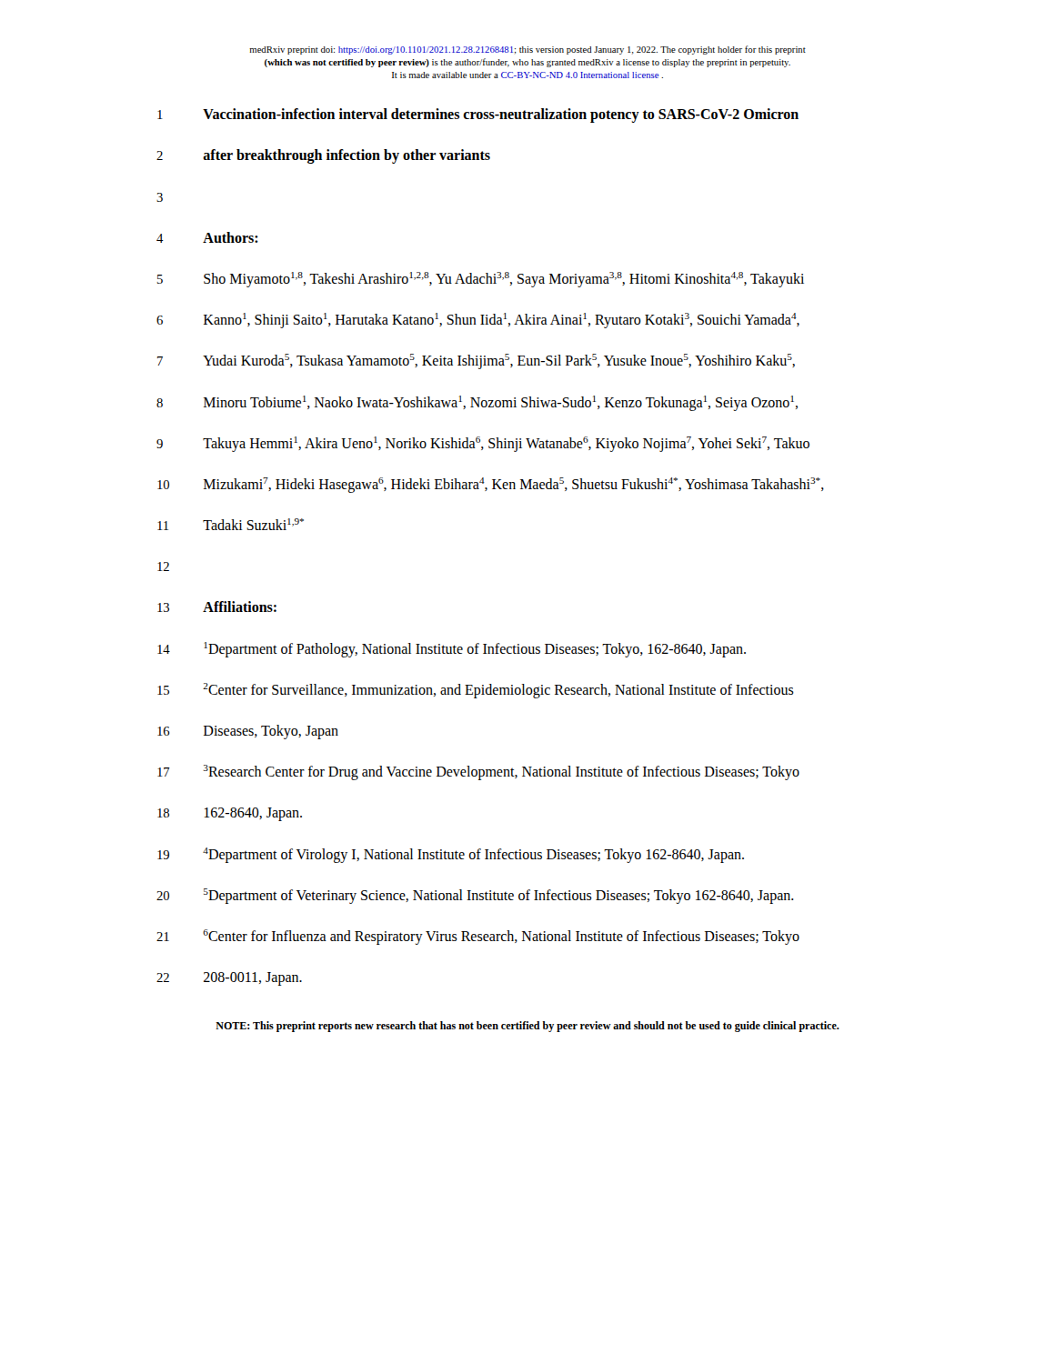medRxiv preprint doi: https://doi.org/10.1101/2021.12.28.21268481; this version posted January 1, 2022. The copyright holder for this preprint
(which was not certified by peer review) is the author/funder, who has granted medRxiv a license to display the preprint in perpetuity.
It is made available under a CC-BY-NC-ND 4.0 International license .
1
Vaccination-infection interval determines cross-neutralization potency to SARS-CoV-2 Omicron
2
after breakthrough infection by other variants
3
4
Authors:
5
Sho Miyamoto1,8, Takeshi Arashiro1,2,8, Yu Adachi3,8, Saya Moriyama3,8, Hitomi Kinoshita4,8, Takayuki
6
Kanno1, Shinji Saito1, Harutaka Katano1, Shun Iida1, Akira Ainai1, Ryutaro Kotaki3, Souichi Yamada4,
7
Yudai Kuroda5, Tsukasa Yamamoto5, Keita Ishijima5, Eun-Sil Park5, Yusuke Inoue5, Yoshihiro Kaku5,
8
Minoru Tobiume1, Naoko Iwata-Yoshikawa1, Nozomi Shiwa-Sudo1, Kenzo Tokunaga1, Seiya Ozono1,
9
Takuya Hemmi1, Akira Ueno1, Noriko Kishida6, Shinji Watanabe6, Kiyoko Nojima7, Yohei Seki7, Takuo
10
Mizukami7, Hideki Hasegawa6, Hideki Ebihara4, Ken Maeda5, Shuetsu Fukushi4*, Yoshimasa Takahashi3*,
11
Tadaki Suzuki1,9*
12
13
Affiliations:
14
1Department of Pathology, National Institute of Infectious Diseases; Tokyo, 162-8640, Japan.
15
2Center for Surveillance, Immunization, and Epidemiologic Research, National Institute of Infectious
16
Diseases, Tokyo, Japan
17
3Research Center for Drug and Vaccine Development, National Institute of Infectious Diseases; Tokyo
18
162-8640, Japan.
19
4Department of Virology I, National Institute of Infectious Diseases; Tokyo 162-8640, Japan.
20
5Department of Veterinary Science, National Institute of Infectious Diseases; Tokyo 162-8640, Japan.
21
6Center for Influenza and Respiratory Virus Research, National Institute of Infectious Diseases; Tokyo
22
208-0011, Japan.
NOTE: This preprint reports new research that has not been certified by peer review and should not be used to guide clinical practice.